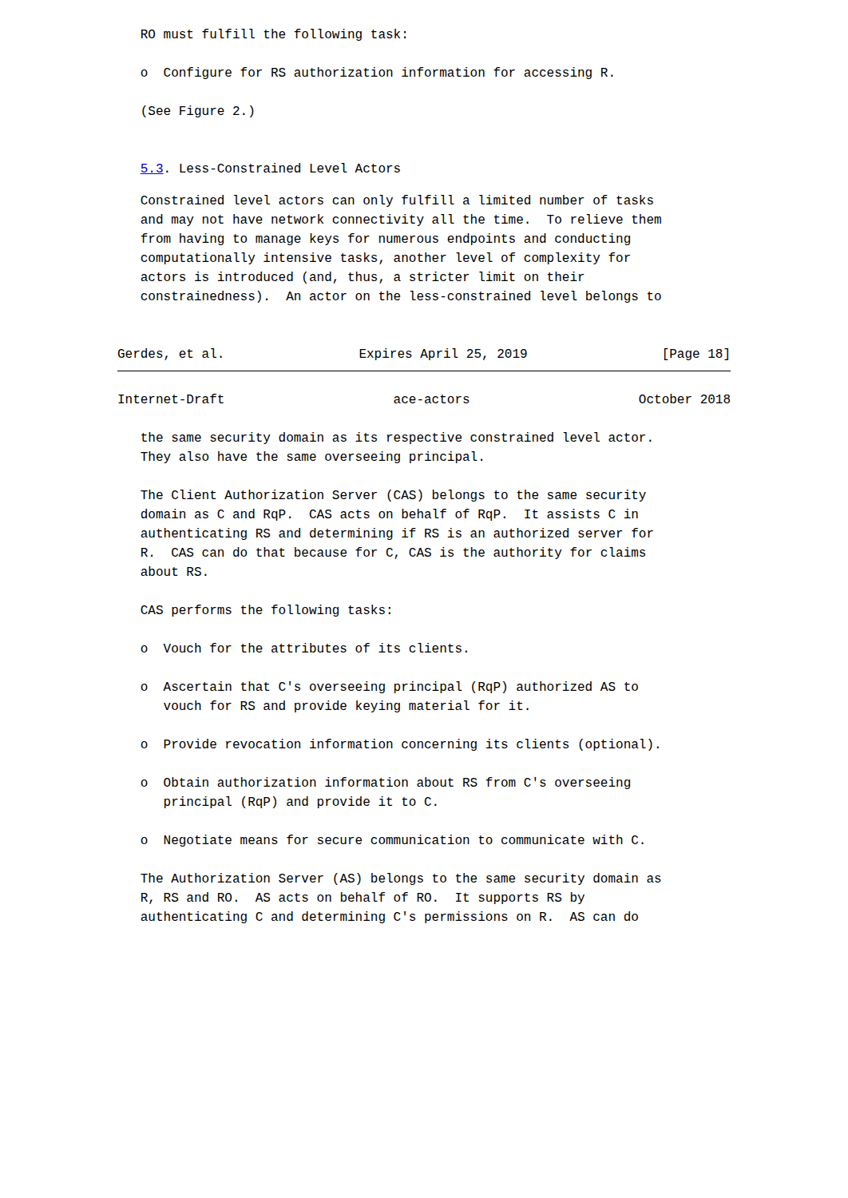RO must fulfill the following task:
o Configure for RS authorization information for accessing R.
(See Figure 2.)
5.3. Less-Constrained Level Actors
Constrained level actors can only fulfill a limited number of tasks
and may not have network connectivity all the time.  To relieve them
from having to manage keys for numerous endpoints and conducting
computationally intensive tasks, another level of complexity for
actors is introduced (and, thus, a stricter limit on their
constrainedness).  An actor on the less-constrained level belongs to
Gerdes, et al. Expires April 25, 2019[Page 18]
Internet-Draft ace-actors October 2018
the same security domain as its respective constrained level actor.
They also have the same overseeing principal.
The Client Authorization Server (CAS) belongs to the same security
domain as C and RqP.  CAS acts on behalf of RqP.  It assists C in
authenticating RS and determining if RS is an authorized server for
R.  CAS can do that because for C, CAS is the authority for claims
about RS.
CAS performs the following tasks:
o Vouch for the attributes of its clients.
o Ascertain that C's overseeing principal (RqP) authorized AS to
vouch for RS and provide keying material for it.
o Provide revocation information concerning its clients (optional).
o Obtain authorization information about RS from C's overseeing
principal (RqP) and provide it to C.
o Negotiate means for secure communication to communicate with C.
The Authorization Server (AS) belongs to the same security domain as
R, RS and RO.  AS acts on behalf of RO.  It supports RS by
authenticating C and determining C's permissions on R.  AS can do